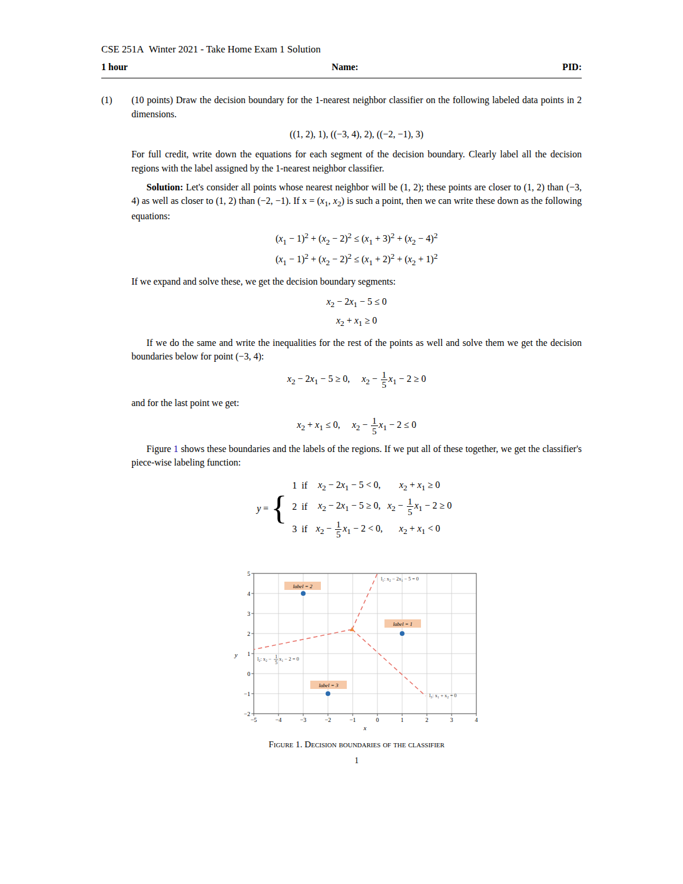CSE 251A Winter 2021 - Take Home Exam 1 Solution
1 hour Name: PID:
(1)
(10 points) Draw the decision boundary for the 1-nearest neighbor classifier on the following labeled data points in 2 dimensions.
((1, 2), 1), ((−3, 4), 2), ((−2, −1), 3)
For full credit, write down the equations for each segment of the decision boundary. Clearly label all the decision regions with the label assigned by the 1-nearest neighbor classifier.
Solution: Let's consider all points whose nearest neighbor will be (1, 2); these points are closer to (1, 2) than (−3, 4) as well as closer to (1, 2) than (−2, −1). If x = (x1, x2) is such a point, then we can write these down as the following equations:
(x1 − 1)2 + (x2 − 2)2 ≤ (x1 + 3)2 + (x2 − 4)2
(x1 − 1)2 + (x2 − 2)2 ≤ (x1 + 2)2 + (x2 + 1)2
If we expand and solve these, we get the decision boundary segments:
x2 − 2x1 − 5 ≤ 0
x2 + x1 ≥ 0
If we do the same and write the inequalities for the rest of the points as well and solve them we get the decision boundaries below for point (−3, 4):
x2 − 2x1 − 5 ≥ 0, x2 − 15 x1 − 2 ≥ 0
and for the last point we get:
x2 + x1 ≤ 0, x2 − 15 x1 − 2 ≤ 0
Figure 1 shows these boundaries and the labels of the regions. If we put all of these together, we get the classifier's piece-wise labeling function:
y = {
| 1 | if | x 2 − 2 x 1 − 5 < 0, | x 2 + x 1 ≥ 0 |
| 2 | if | x 2 − 2 x 1 − 5 ≥ 0, | x 2 − 1 5 x 1 − 2 ≥ 0 |
| 3 | if | x 2 − 1 5 x 1 − 2 < 0, | x 2 + x 1 < 0 |
l1: x2 - 2x1 - 5 = 0 => y = 2x + 5 ; from vertex (-1.4, 2.2) upward to y=5 at x=0 label = 2 label = 1 label = 3 l₁: x₂ − 2x₁ − 5 = 0 l₂: x₂ − 1 5 x₁ − 2 = 0 l₃: x₁ + x₂ = 0 5 4 3 2 1 0 −1 −2 −5 −4 −3 −2 −1 0 1 2 3 4 y x
Figure 1. Decision boundaries of the classifier
1